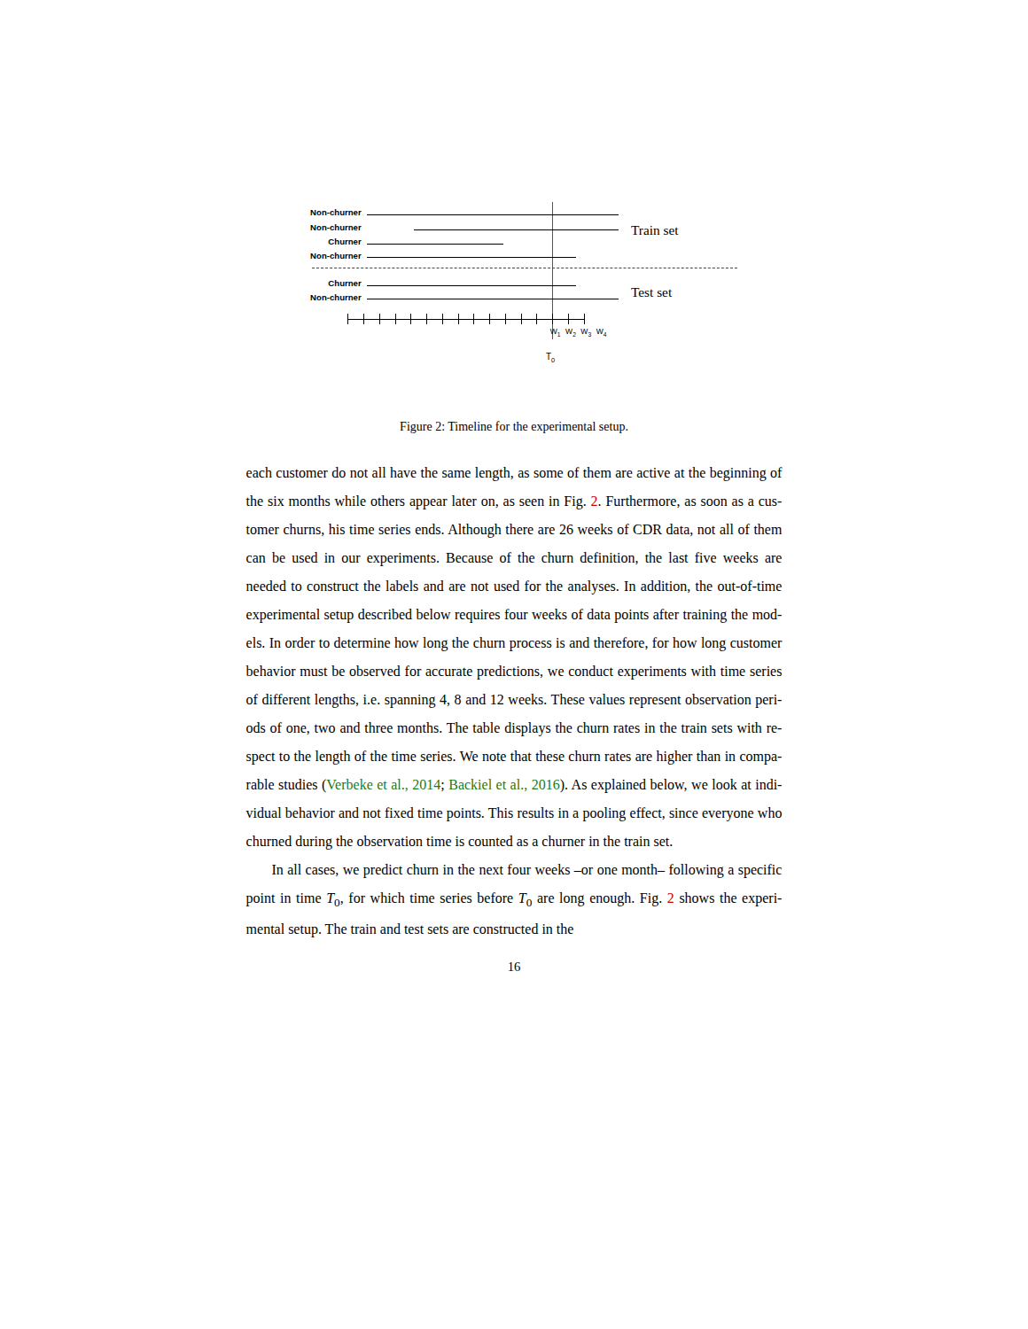Non-churner
Non-churner
Churner
Non-churner
Train set
Churner
Non-churner
Test set
W1
W2
W3
W4
T0
Figure 2: Timeline for the experimental setup.
each customer do not all have the same length, as some of them are active at the beginning of the six months while others appear later on, as seen in Fig. 2. Furthermore, as soon as a customer churns, his time series ends. Although there are 26 weeks of CDR data, not all of them can be used in our experiments. Because of the churn definition, the last five weeks are needed to construct the labels and are not used for the analyses. In addition, the out-of-time experimental setup described below requires four weeks of data points after training the models. In order to determine how long the churn process is and therefore, for how long customer behavior must be observed for accurate predictions, we conduct experiments with time series of different lengths, i.e. spanning 4, 8 and 12 weeks. These values represent observation periods of one, two and three months. The table displays the churn rates in the train sets with respect to the length of the time series. We note that these churn rates are higher than in comparable studies (Verbeke et al., 2014; Backiel et al., 2016). As explained below, we look at individual behavior and not fixed time points. This results in a pooling effect, since everyone who churned during the observation time is counted as a churner in the train set.
In all cases, we predict churn in the next four weeks –or one month– following a specific point in time T0, for which time series before T0 are long enough. Fig. 2 shows the experimental setup. The train and test sets are constructed in the
16